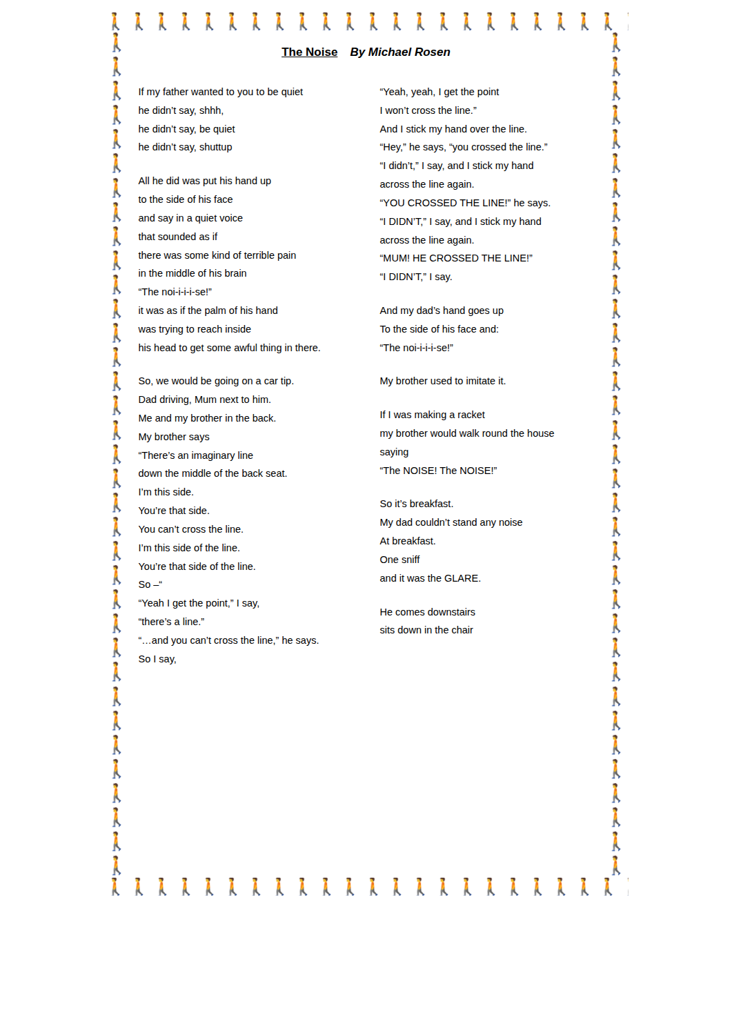🚶🚶🚶🚶🚶🚶🚶🚶🚶🚶🚶🚶🚶🚶🚶🚶🚶🚶🚶🚶🚶🚶🚶🚶🚶
🚶
🚶
🚶
🚶
🚶
🚶
🚶
🚶
🚶
🚶
🚶
🚶
🚶
🚶
🚶
🚶
🚶
🚶
🚶
🚶
🚶
🚶
🚶
🚶
🚶
🚶
🚶
🚶
🚶
🚶
🚶
🚶
🚶
🚶
🚶
The Noise By Michael Rosen
If my father wanted to you to be quiet
he didn’t say, shhh,
he didn’t say, be quiet
he didn’t say, shuttup
All he did was put his hand up
to the side of his face
and say in a quiet voice
that sounded as if
there was some kind of terrible pain
in the middle of his brain
“The noi-i-i-i-se!”
it was as if the palm of his hand
was trying to reach inside
his head to get some awful thing in there.
So, we would be going on a car tip.
Dad driving, Mum next to him.
Me and my brother in the back.
My brother says
“There’s an imaginary line
down the middle of the back seat.
I’m this side.
You’re that side.
You can’t cross the line.
I’m this side of the line.
You’re that side of the line.
So –“
“Yeah I get the point,” I say,
“there’s a line.”
“…and you can’t cross the line,” he says.
So I say,
“Yeah, yeah, I get the point
I won’t cross the line.”
And I stick my hand over the line.
“Hey,” he says, “you crossed the line.”
“I didn’t,” I say, and I stick my hand
across the line again.
“YOU CROSSED THE LINE!” he says.
“I DIDN’T,” I say, and I stick my hand
across the line again.
“MUM! HE CROSSED THE LINE!”
“I DIDN’T,” I say.
And my dad’s hand goes up
To the side of his face and:
“The noi-i-i-i-se!”
My brother used to imitate it.
If I was making a racket
my brother would walk round the house
saying
“The NOISE! The NOISE!”
So it’s breakfast.
My dad couldn’t stand any noise
At breakfast.
One sniff
and it was the GLARE.
He comes downstairs
sits down in the chair
🚶
🚶
🚶
🚶
🚶
🚶
🚶
🚶
🚶
🚶
🚶
🚶
🚶
🚶
🚶
🚶
🚶
🚶
🚶
🚶
🚶
🚶
🚶
🚶
🚶
🚶
🚶
🚶
🚶
🚶
🚶
🚶
🚶
🚶
🚶
🚶🚶🚶🚶🚶🚶🚶🚶🚶🚶🚶🚶🚶🚶🚶🚶🚶🚶🚶🚶🚶🚶🚶🚶🚶